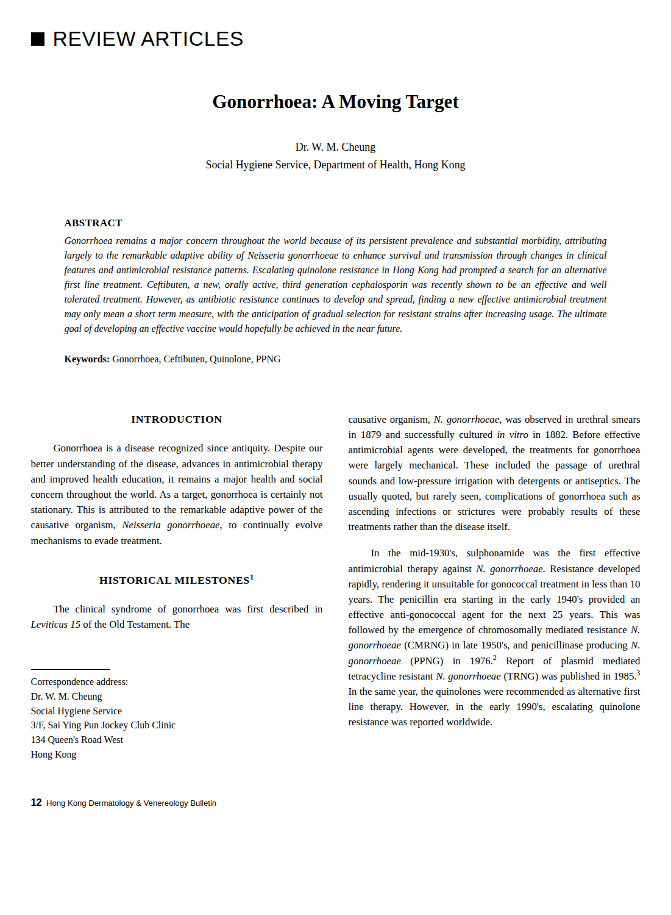REVIEW ARTICLES
Gonorrhoea: A Moving Target
Dr. W. M. Cheung
Social Hygiene Service, Department of Health, Hong Kong
ABSTRACT
Gonorrhoea remains a major concern throughout the world because of its persistent prevalence and substantial morbidity, attributing largely to the remarkable adaptive ability of Neisseria gonorrhoeae to enhance survival and transmission through changes in clinical features and antimicrobial resistance patterns. Escalating quinolone resistance in Hong Kong had prompted a search for an alternative first line treatment. Ceftibuten, a new, orally active, third generation cephalosporin was recently shown to be an effective and well tolerated treatment. However, as antibiotic resistance continues to develop and spread, finding a new effective antimicrobial treatment may only mean a short term measure, with the anticipation of gradual selection for resistant strains after increasing usage. The ultimate goal of developing an effective vaccine would hopefully be achieved in the near future.
Keywords: Gonorrhoea, Ceftibuten, Quinolone, PPNG
INTRODUCTION
Gonorrhoea is a disease recognized since antiquity. Despite our better understanding of the disease, advances in antimicrobial therapy and improved health education, it remains a major health and social concern throughout the world. As a target, gonorrhoea is certainly not stationary. This is attributed to the remarkable adaptive power of the causative organism, Neisseria gonorrhoeae, to continually evolve mechanisms to evade treatment.
HISTORICAL MILESTONES1
The clinical syndrome of gonorrhoea was first described in Leviticus 15 of the Old Testament. The
Correspondence address:
Dr. W. M. Cheung
Social Hygiene Service
3/F, Sai Ying Pun Jockey Club Clinic
134 Queen's Road West
Hong Kong
causative organism, N. gonorrhoeae, was observed in urethral smears in 1879 and successfully cultured in vitro in 1882. Before effective antimicrobial agents were developed, the treatments for gonorrhoea were largely mechanical. These included the passage of urethral sounds and low-pressure irrigation with detergents or antiseptics. The usually quoted, but rarely seen, complications of gonorrhoea such as ascending infections or strictures were probably results of these treatments rather than the disease itself.
In the mid-1930's, sulphonamide was the first effective antimicrobial therapy against N. gonorrhoeae. Resistance developed rapidly, rendering it unsuitable for gonococcal treatment in less than 10 years. The penicillin era starting in the early 1940's provided an effective anti-gonococcal agent for the next 25 years. This was followed by the emergence of chromosomally mediated resistance N. gonorrhoeae (CMRNG) in late 1950's, and penicillinase producing N. gonorrhoeae (PPNG) in 1976.2 Report of plasmid mediated tetracycline resistant N. gonorrhoeae (TRNG) was published in 1985.3 In the same year, the quinolones were recommended as alternative first line therapy. However, in the early 1990's, escalating quinolone resistance was reported worldwide.
12 Hong Kong Dermatology & Venereology Bulletin